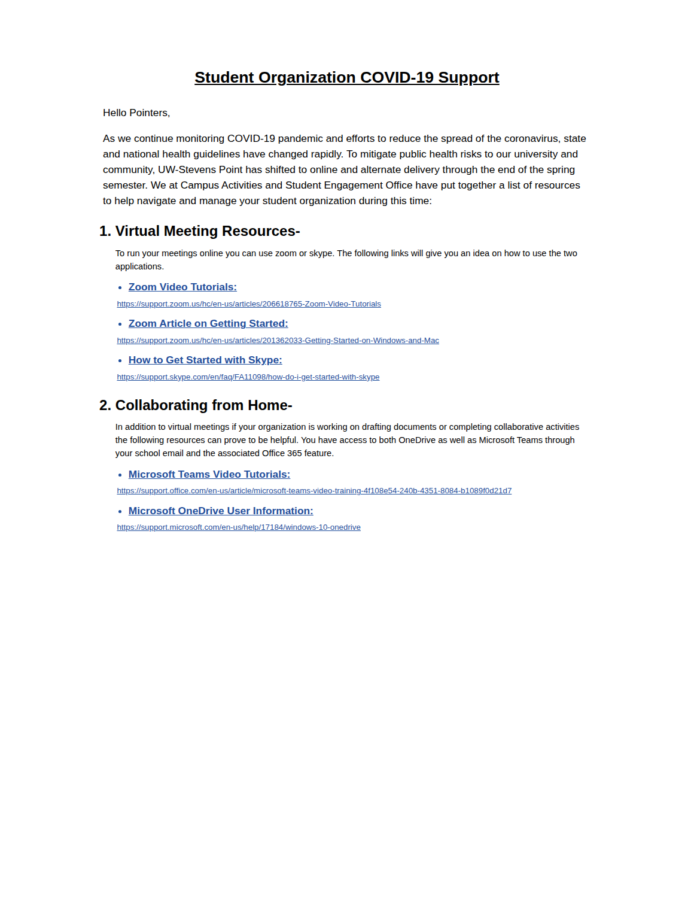Student Organization COVID-19 Support
Hello Pointers,
As we continue monitoring COVID-19 pandemic and efforts to reduce the spread of the coronavirus, state and national health guidelines have changed rapidly. To mitigate public health risks to our university and community, UW-Stevens Point has shifted to online and alternate delivery through the end of the spring semester. We at Campus Activities and Student Engagement Office have put together a list of resources to help navigate and manage your student organization during this time:
Virtual Meeting Resources-
To run your meetings online you can use zoom or skype. The following links will give you an idea on how to use the two applications.
Zoom Video Tutorials:
https://support.zoom.us/hc/en-us/articles/206618765-Zoom-Video-Tutorials
Zoom Article on Getting Started:
https://support.zoom.us/hc/en-us/articles/201362033-Getting-Started-on-Windows-and-Mac
How to Get Started with Skype:
https://support.skype.com/en/faq/FA11098/how-do-i-get-started-with-skype
Collaborating from Home-
In addition to virtual meetings if your organization is working on drafting documents or completing collaborative activities the following resources can prove to be helpful. You have access to both OneDrive as well as Microsoft Teams through your school email and the associated Office 365 feature.
Microsoft Teams Video Tutorials:
https://support.office.com/en-us/article/microsoft-teams-video-training-4f108e54-240b-4351-8084-b1089f0d21d7
Microsoft OneDrive User Information:
https://support.microsoft.com/en-us/help/17184/windows-10-onedrive